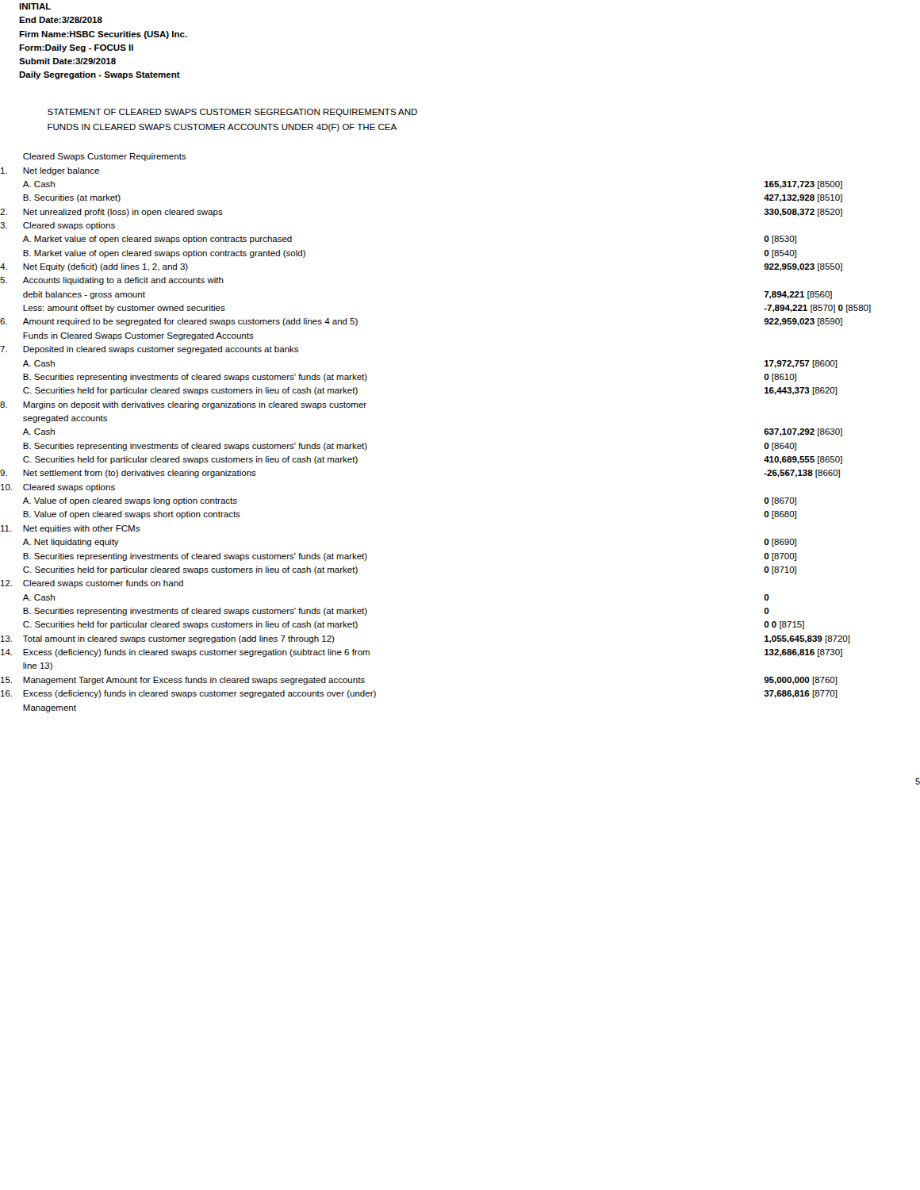INITIAL
End Date:3/28/2018
Firm Name:HSBC Securities (USA) Inc.
Form:Daily Seg - FOCUS II
Submit Date:3/29/2018
Daily Segregation - Swaps Statement
STATEMENT OF CLEARED SWAPS CUSTOMER SEGREGATION REQUIREMENTS AND
FUNDS IN CLEARED SWAPS CUSTOMER ACCOUNTS UNDER 4D(F) OF THE CEA
| | Cleared Swaps Customer Requirements | |
| 1. | Net ledger balance | |
| | A. Cash | 165,317,723 [8500] |
| | B. Securities (at market) | 427,132,928 [8510] |
| 2. | Net unrealized profit (loss) in open cleared swaps | 330,508,372 [8520] |
| 3. | Cleared swaps options | |
| | A. Market value of open cleared swaps option contracts purchased | 0 [8530] |
| | B. Market value of open cleared swaps option contracts granted (sold) | 0 [8540] |
| 4. | Net Equity (deficit) (add lines 1, 2, and 3) | 922,959,023 [8550] |
| 5. | Accounts liquidating to a deficit and accounts with | |
| | debit balances - gross amount | 7,894,221 [8560] |
| | Less: amount offset by customer owned securities | -7,894,221 [8570] 0 [8580] |
| 6. | Amount required to be segregated for cleared swaps customers (add lines 4 and 5) | 922,959,023 [8590] |
| | Funds in Cleared Swaps Customer Segregated Accounts | |
| 7. | Deposited in cleared swaps customer segregated accounts at banks | |
| | A. Cash | 17,972,757 [8600] |
| | B. Securities representing investments of cleared swaps customers' funds (at market) | 0 [8610] |
| | C. Securities held for particular cleared swaps customers in lieu of cash (at market) | 16,443,373 [8620] |
| 8. | Margins on deposit with derivatives clearing organizations in cleared swaps customer | |
| | segregated accounts | |
| | A. Cash | 637,107,292 [8630] |
| | B. Securities representing investments of cleared swaps customers' funds (at market) | 0 [8640] |
| | C. Securities held for particular cleared swaps customers in lieu of cash (at market) | 410,689,555 [8650] |
| 9. | Net settlement from (to) derivatives clearing organizations | -26,567,138 [8660] |
| 10. | Cleared swaps options | |
| | A. Value of open cleared swaps long option contracts | 0 [8670] |
| | B. Value of open cleared swaps short option contracts | 0 [8680] |
| 11. | Net equities with other FCMs | |
| | A. Net liquidating equity | 0 [8690] |
| | B. Securities representing investments of cleared swaps customers' funds (at market) | 0 [8700] |
| | C. Securities held for particular cleared swaps customers in lieu of cash (at market) | 0 [8710] |
| 12. | Cleared swaps customer funds on hand | |
| | A. Cash | 0 |
| | B. Securities representing investments of cleared swaps customers' funds (at market) | 0 |
| | C. Securities held for particular cleared swaps customers in lieu of cash (at market) | 0 0 [8715] |
| 13. | Total amount in cleared swaps customer segregation (add lines 7 through 12) | 1,055,645,839 [8720] |
| 14. | Excess (deficiency) funds in cleared swaps customer segregation (subtract line 6 from | 132,686,816 [8730] |
| | line 13) | |
| 15. | Management Target Amount for Excess funds in cleared swaps segregated accounts | 95,000,000 [8760] |
| 16. | Excess (deficiency) funds in cleared swaps customer segregated accounts over (under) | 37,686,816 [8770] |
| | Management | |
5